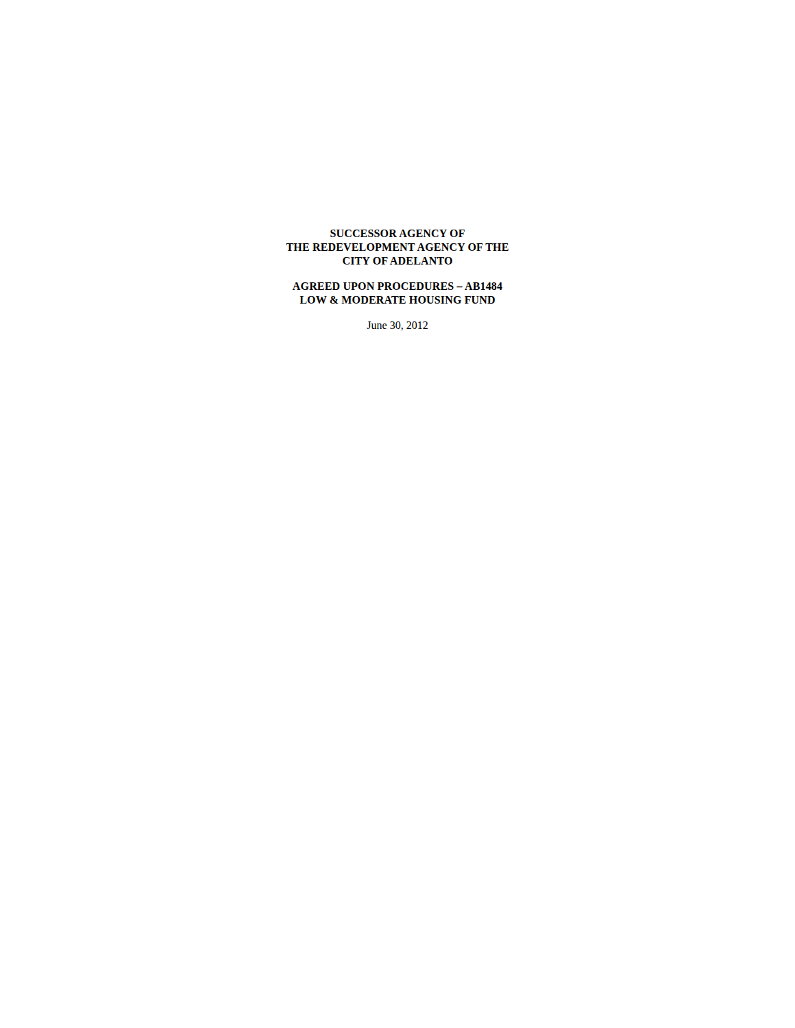SUCCESSOR AGENCY OF
THE REDEVELOPMENT AGENCY OF THE
CITY OF ADELANTO
AGREED UPON PROCEDURES – AB1484
LOW & MODERATE HOUSING FUND
June 30, 2012